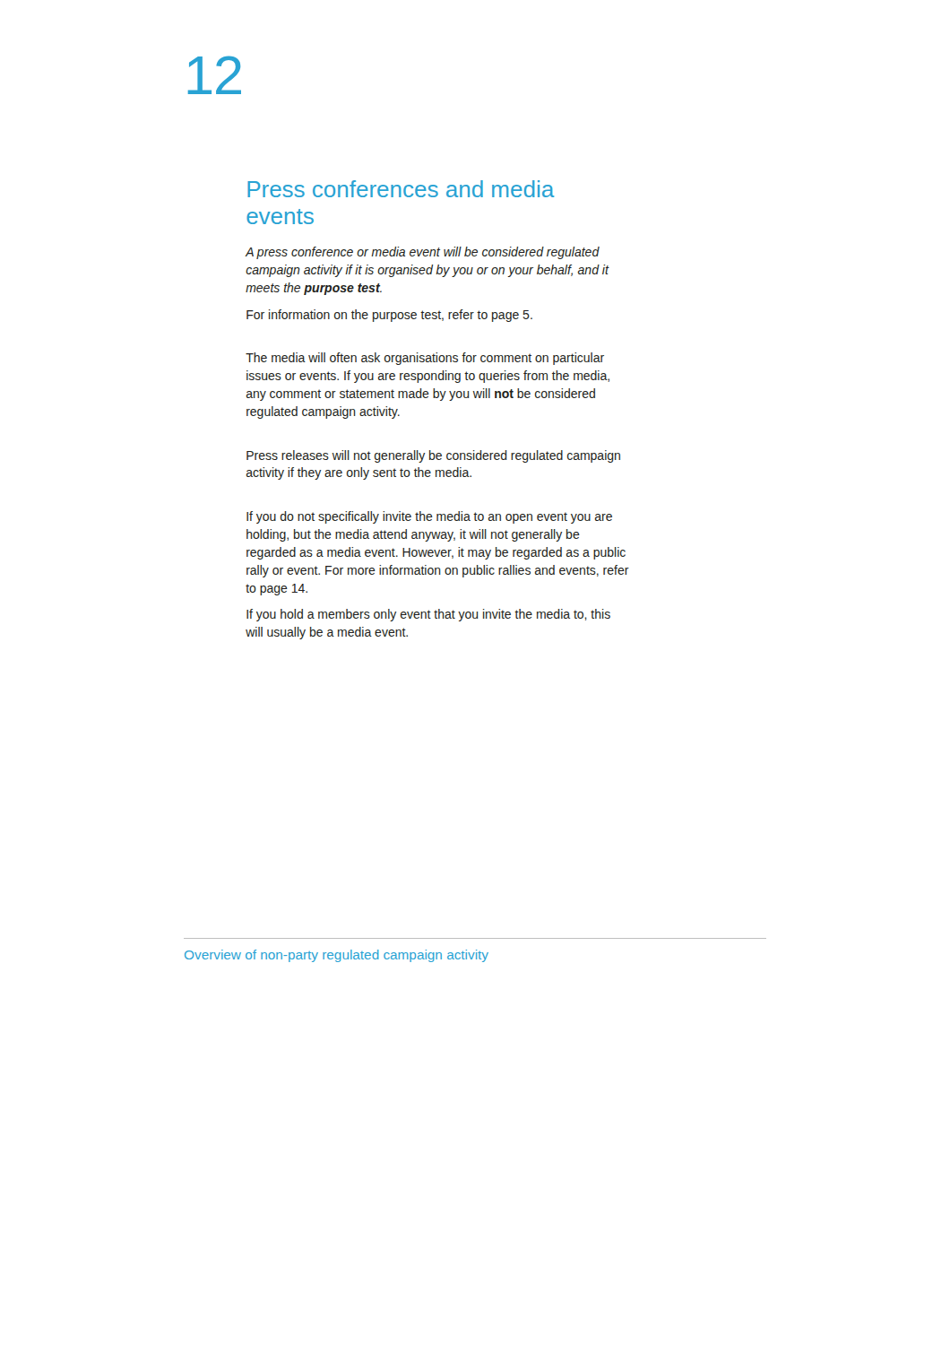12
Press conferences and media events
A press conference or media event will be considered regulated campaign activity if it is organised by you or on your behalf, and it meets the purpose test.
For information on the purpose test, refer to page 5.
The media will often ask organisations for comment on particular issues or events. If you are responding to queries from the media, any comment or statement made by you will not be considered regulated campaign activity.
Press releases will not generally be considered regulated campaign activity if they are only sent to the media.
If you do not specifically invite the media to an open event you are holding, but the media attend anyway, it will not generally be regarded as a media event. However, it may be regarded as a public rally or event. For more information on public rallies and events, refer to page 14.
If you hold a members only event that you invite the media to, this will usually be a media event.
Overview of non-party regulated campaign activity